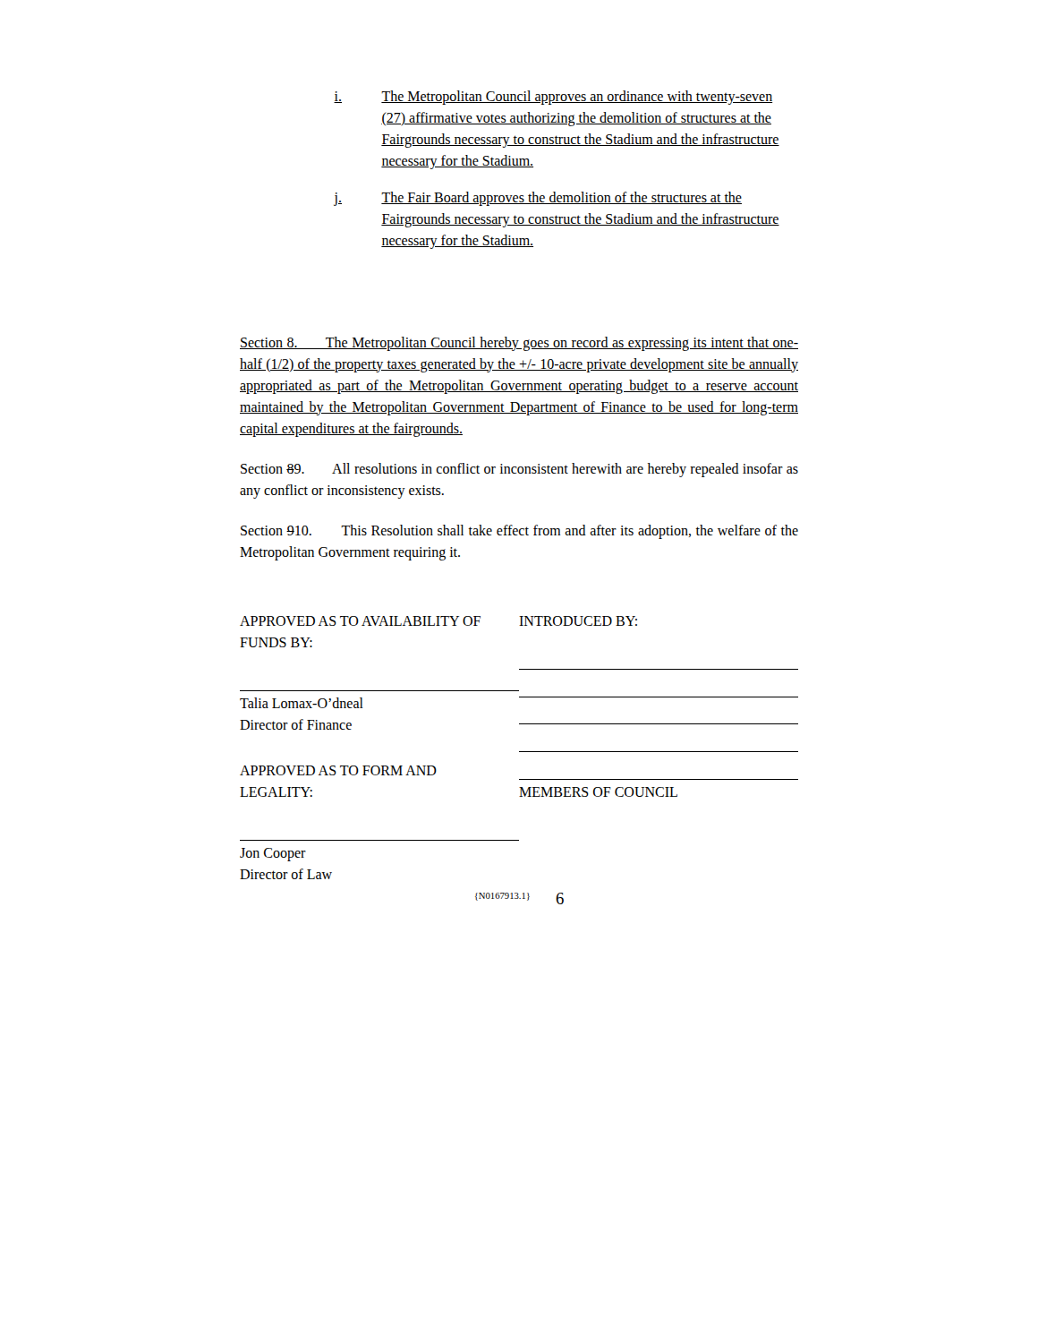i. The Metropolitan Council approves an ordinance with twenty-seven (27) affirmative votes authorizing the demolition of structures at the Fairgrounds necessary to construct the Stadium and the infrastructure necessary for the Stadium.
j. The Fair Board approves the demolition of the structures at the Fairgrounds necessary to construct the Stadium and the infrastructure necessary for the Stadium.
Section 8. The Metropolitan Council hereby goes on record as expressing its intent that one-half (1/2) of the property taxes generated by the +/- 10-acre private development site be annually appropriated as part of the Metropolitan Government operating budget to a reserve account maintained by the Metropolitan Government Department of Finance to be used for long-term capital expenditures at the fairgrounds.
Section 89. All resolutions in conflict or inconsistent herewith are hereby repealed insofar as any conflict or inconsistency exists.
Section 910. This Resolution shall take effect from and after its adoption, the welfare of the Metropolitan Government requiring it.
| APPROVED AS TO AVAILABILITY OF FUNDS BY: Talia Lomax-O’dneal Director of Finance APPROVED AS TO FORM AND LEGALITY: Jon Cooper Director of Law | INTRODUCED BY: MEMBERS OF COUNCIL |
{N0167913.1} 6